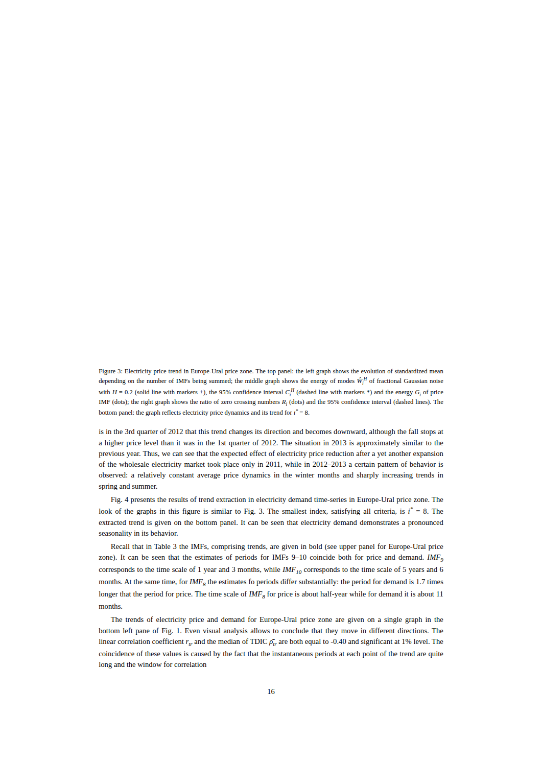Figure 3: Electricity price trend in Europe-Ural price zone. The top panel: the left graph shows the evolution of standardized mean depending on the number of IMFs being summed; the middle graph shows the energy of modes ŴiH of fractional Gaussian noise with H = 0.2 (solid line with markers +), the 95% confidence interval CiH (dashed line with markers *) and the energy Gi of price IMF (dots); the right graph shows the ratio of zero crossing numbers Ri (dots) and the 95% confidence interval (dashed lines). The bottom panel: the graph reflects electricity price dynamics and its trend for i* = 8.
is in the 3rd quarter of 2012 that this trend changes its direction and becomes downward, although the fall stops at a higher price level than it was in the 1st quarter of 2012. The situation in 2013 is approximately similar to the previous year. Thus, we can see that the expected effect of electricity price reduction after a yet another expansion of the wholesale electricity market took place only in 2011, while in 2012–2013 a certain pattern of behavior is observed: a relatively constant average price dynamics in the winter months and sharply increasing trends in spring and summer.
Fig. 4 presents the results of trend extraction in electricity demand time-series in Europe-Ural price zone. The look of the graphs in this figure is similar to Fig. 3. The smallest index, satisfying all criteria, is i* = 8. The extracted trend is given on the bottom panel. It can be seen that electricity demand demonstrates a pronounced seasonality in its behavior.
Recall that in Table 3 the IMFs, comprising trends, are given in bold (see upper panel for Europe-Ural price zone). It can be seen that the estimates of periods for IMFs 9–10 coincide both for price and demand. IMF9 corresponds to the time scale of 1 year and 3 months, while IMF10 corresponds to the time scale of 5 years and 6 months. At the same time, for IMF8 the estimates fo periods differ substantially: the period for demand is 1.7 times longer that the period for price. The time scale of IMF8 for price is about half-year while for demand it is about 11 months.
The trends of electricity price and demand for Europe-Ural price zone are given on a single graph in the bottom left pane of Fig. 1. Even visual analysis allows to conclude that they move in different directions. The linear correlation coefficient rtr and the median of TDIC ρ̄tr are both equal to -0.40 and significant at 1% level. The coincidence of these values is caused by the fact that the instantaneous periods at each point of the trend are quite long and the window for correlation
16